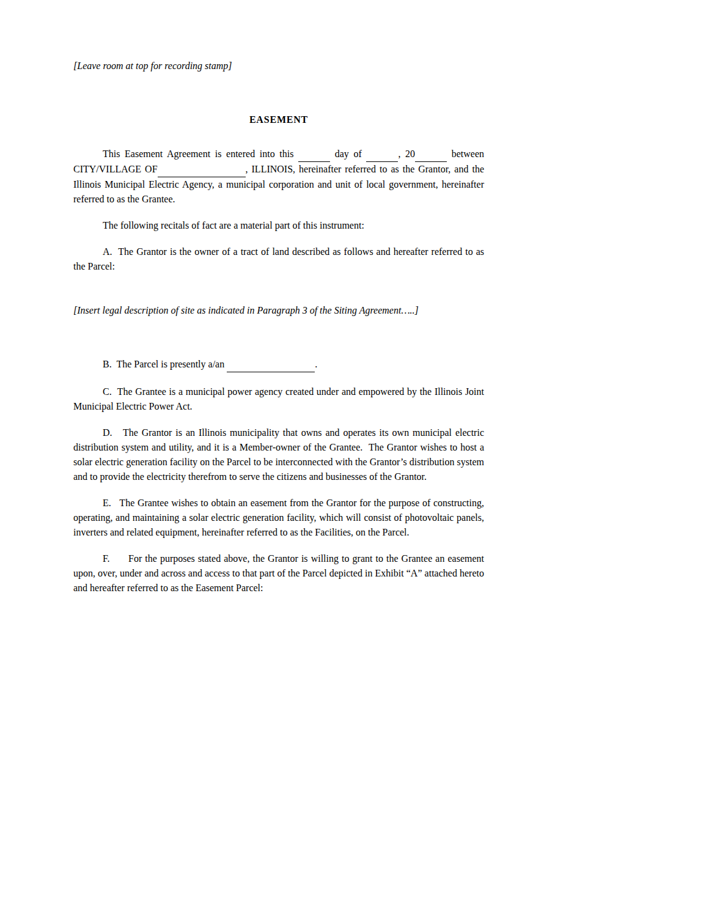[Leave room at top for recording stamp]
EASEMENT
This Easement Agreement is entered into this day of , 20 between CITY/VILLAGE OF , ILLINOIS, hereinafter referred to as the Grantor, and the Illinois Municipal Electric Agency, a municipal corporation and unit of local government, hereinafter referred to as the Grantee.
The following recitals of fact are a material part of this instrument:
A. The Grantor is the owner of a tract of land described as follows and hereafter referred to as the Parcel:
[Insert legal description of site as indicated in Paragraph 3 of the Siting Agreement…..]
B. The Parcel is presently a/an .
C. The Grantee is a municipal power agency created under and empowered by the Illinois Joint Municipal Electric Power Act.
D. The Grantor is an Illinois municipality that owns and operates its own municipal electric distribution system and utility, and it is a Member-owner of the Grantee. The Grantor wishes to host a solar electric generation facility on the Parcel to be interconnected with the Grantor’s distribution system and to provide the electricity therefrom to serve the citizens and businesses of the Grantor.
E. The Grantee wishes to obtain an easement from the Grantor for the purpose of constructing, operating, and maintaining a solar electric generation facility, which will consist of photovoltaic panels, inverters and related equipment, hereinafter referred to as the Facilities, on the Parcel.
F. For the purposes stated above, the Grantor is willing to grant to the Grantee an easement upon, over, under and across and access to that part of the Parcel depicted in Exhibit “A” attached hereto and hereafter referred to as the Easement Parcel: